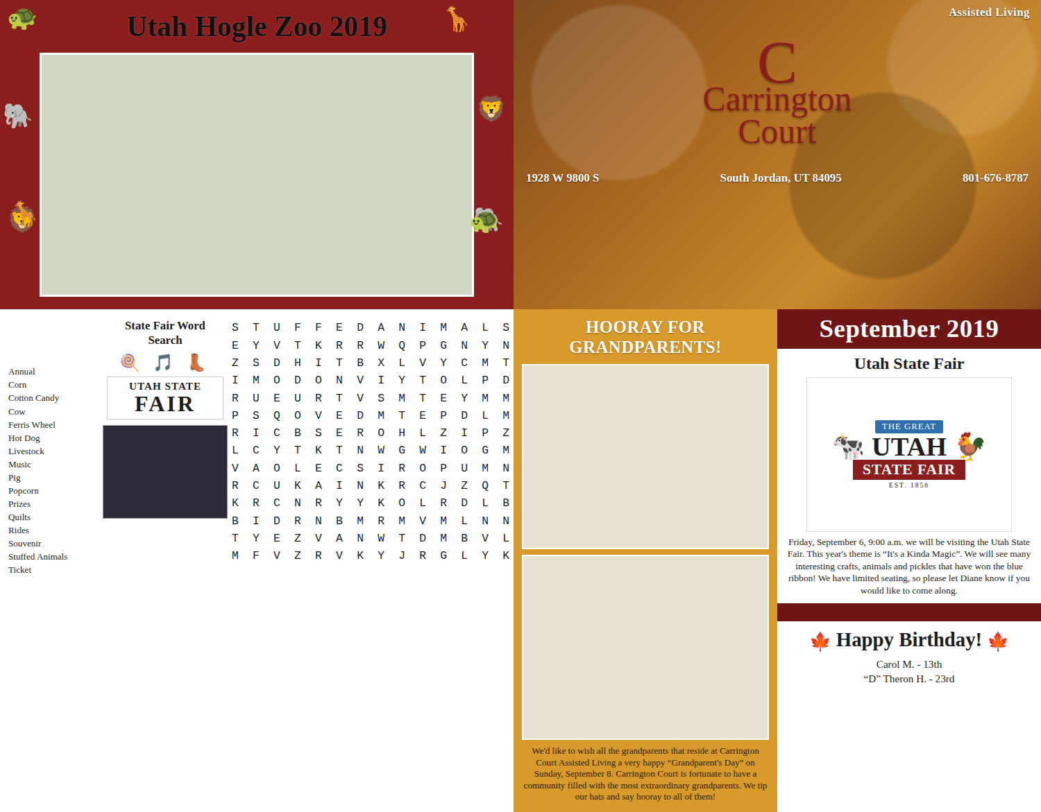🐢 🐘 🦁 🦒 🦒 🦁 🐘 🐢
Utah Hogle Zoo 2019
Assisted Living
C
Carrington
Court
1928 W 9800 S South Jordan, UT 84095 801-676-8787
Annual
Corn
Cotton Candy
Cow
Ferris Wheel
Hot Dog
Livestock
Music
Pig
Popcorn
Prizes
Quilts
Rides
Souvenir
Stuffed Animals
Ticket
State Fair Word
Search
🍭 🎵 👢
UTAH STATE
FAIR
S T U F F E D A N I M A L S E Y V T K R R W Q P G N Y N Z S D H I T B X L V Y C M T I M O D O N V I Y T O L P D R U E U R T V S M T E Y M M P S Q O V E D M T E P D L M R I C B S E R O H L Z I P Z L C Y T K T N W G W I O G M V A O L E C S I R O P U M N R C U K A I N K R C J Z Q T K R C N R Y Y K O L R D L B B I D R N B M R M V M L N N T Y E Z V A N W T D M B V L M F V Z R V K Y J R G L Y K
HOORAY FOR
GRANDPARENTS!
We'd like to wish all the grandparents that reside at Carrington Court Assisted Living a very happy “Grandparent's Day” on Sunday, September 8. Carrington Court is fortunate to have a community filled with the most extraordinary grandparents. We tip our hats and say hooray to all of them!
September 2019
Utah State Fair
THE GREAT 🐄 UTAH 🐓 STATE FAIR EST. 1856
Friday, September 6, 9:00 a.m. we will be visiting the Utah State Fair. This year's theme is “It's a Kinda Magic”. We will see many interesting crafts, animals and pickles that have won the blue ribbon! We have limited seating, so please let Diane know if you would like to come along.
🍁 Happy Birthday! 🍁
Carol M. - 13th
“D” Theron H. - 23rd